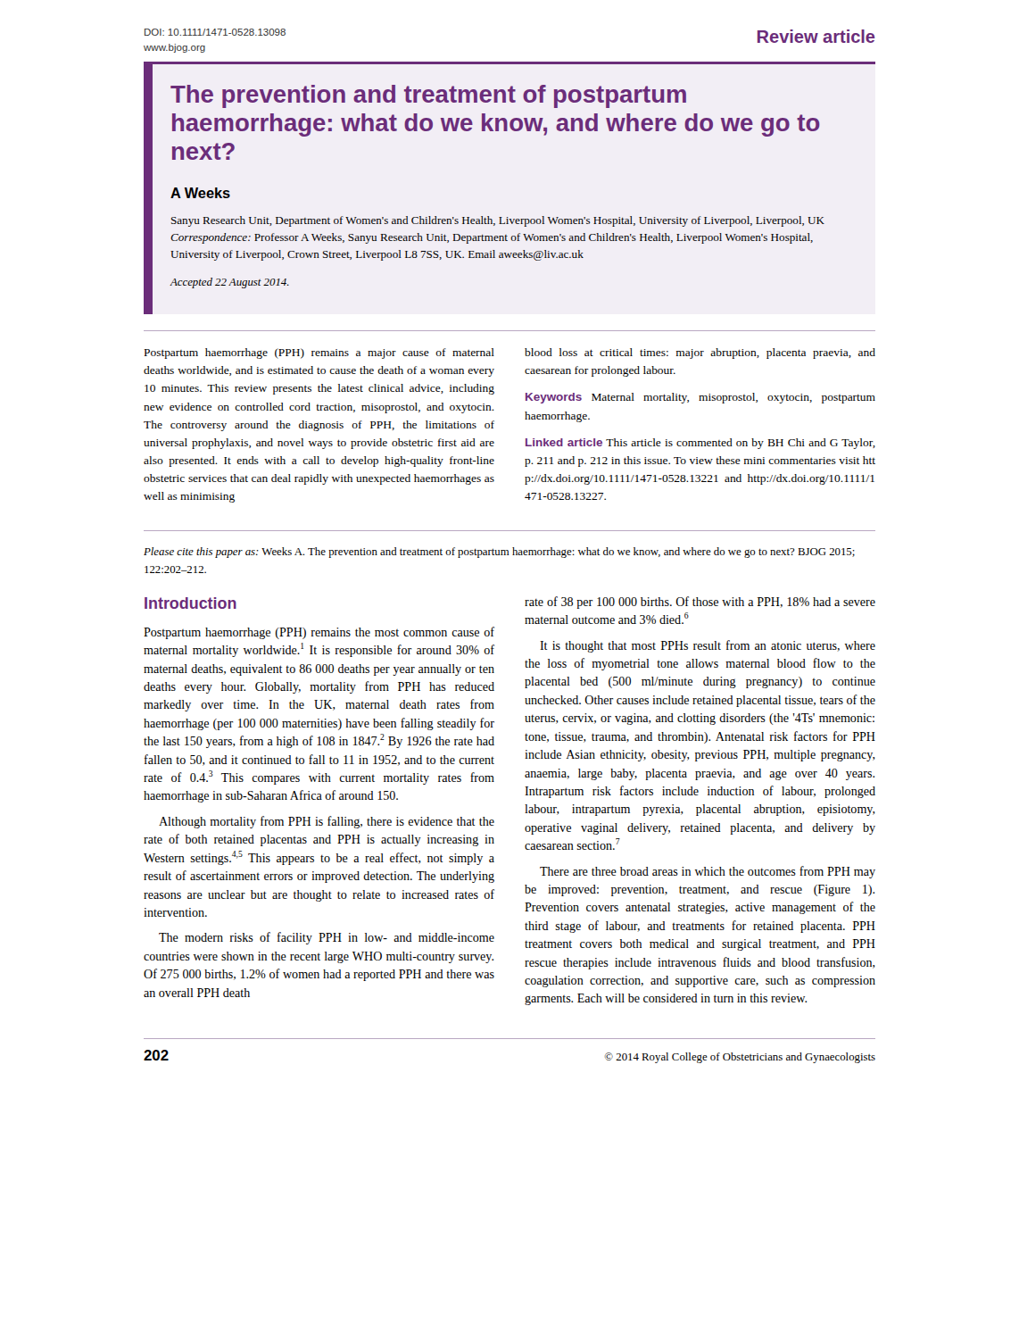DOI: 10.1111/1471-0528.13098
www.bjog.org
Review article
The prevention and treatment of postpartum haemorrhage: what do we know, and where do we go to next?
A Weeks
Sanyu Research Unit, Department of Women's and Children's Health, Liverpool Women's Hospital, University of Liverpool, Liverpool, UK
Correspondence: Professor A Weeks, Sanyu Research Unit, Department of Women's and Children's Health, Liverpool Women's Hospital, University of Liverpool, Crown Street, Liverpool L8 7SS, UK. Email aweeks@liv.ac.uk
Accepted 22 August 2014.
Postpartum haemorrhage (PPH) remains a major cause of maternal deaths worldwide, and is estimated to cause the death of a woman every 10 minutes. This review presents the latest clinical advice, including new evidence on controlled cord traction, misoprostol, and oxytocin. The controversy around the diagnosis of PPH, the limitations of universal prophylaxis, and novel ways to provide obstetric first aid are also presented. It ends with a call to develop high-quality front-line obstetric services that can deal rapidly with unexpected haemorrhages as well as minimising
blood loss at critical times: major abruption, placenta praevia, and caesarean for prolonged labour.
Keywords Maternal mortality, misoprostol, oxytocin, postpartum haemorrhage.
Linked article This article is commented on by BH Chi and G Taylor, p. 211 and p. 212 in this issue. To view these mini commentaries visit http://dx.doi.org/10.1111/1471-0528.13221 and http://dx.doi.org/10.1111/1471-0528.13227.
Please cite this paper as: Weeks A. The prevention and treatment of postpartum haemorrhage: what do we know, and where do we go to next? BJOG 2015; 122:202–212.
Introduction
Postpartum haemorrhage (PPH) remains the most common cause of maternal mortality worldwide.1 It is responsible for around 30% of maternal deaths, equivalent to 86 000 deaths per year annually or ten deaths every hour. Globally, mortality from PPH has reduced markedly over time. In the UK, maternal death rates from haemorrhage (per 100 000 maternities) have been falling steadily for the last 150 years, from a high of 108 in 1847.2 By 1926 the rate had fallen to 50, and it continued to fall to 11 in 1952, and to the current rate of 0.4.3 This compares with current mortality rates from haemorrhage in sub-Saharan Africa of around 150.
Although mortality from PPH is falling, there is evidence that the rate of both retained placentas and PPH is actually increasing in Western settings.4,5 This appears to be a real effect, not simply a result of ascertainment errors or improved detection. The underlying reasons are unclear but are thought to relate to increased rates of intervention.
The modern risks of facility PPH in low- and middle-income countries were shown in the recent large WHO multi-country survey. Of 275 000 births, 1.2% of women had a reported PPH and there was an overall PPH death
rate of 38 per 100 000 births. Of those with a PPH, 18% had a severe maternal outcome and 3% died.6
It is thought that most PPHs result from an atonic uterus, where the loss of myometrial tone allows maternal blood flow to the placental bed (500 ml/minute during pregnancy) to continue unchecked. Other causes include retained placental tissue, tears of the uterus, cervix, or vagina, and clotting disorders (the '4Ts' mnemonic: tone, tissue, trauma, and thrombin). Antenatal risk factors for PPH include Asian ethnicity, obesity, previous PPH, multiple pregnancy, anaemia, large baby, placenta praevia, and age over 40 years. Intrapartum risk factors include induction of labour, prolonged labour, intrapartum pyrexia, placental abruption, episiotomy, operative vaginal delivery, retained placenta, and delivery by caesarean section.7
There are three broad areas in which the outcomes from PPH may be improved: prevention, treatment, and rescue (Figure 1). Prevention covers antenatal strategies, active management of the third stage of labour, and treatments for retained placenta. PPH treatment covers both medical and surgical treatment, and PPH rescue therapies include intravenous fluids and blood transfusion, coagulation correction, and supportive care, such as compression garments. Each will be considered in turn in this review.
202
© 2014 Royal College of Obstetricians and Gynaecologists